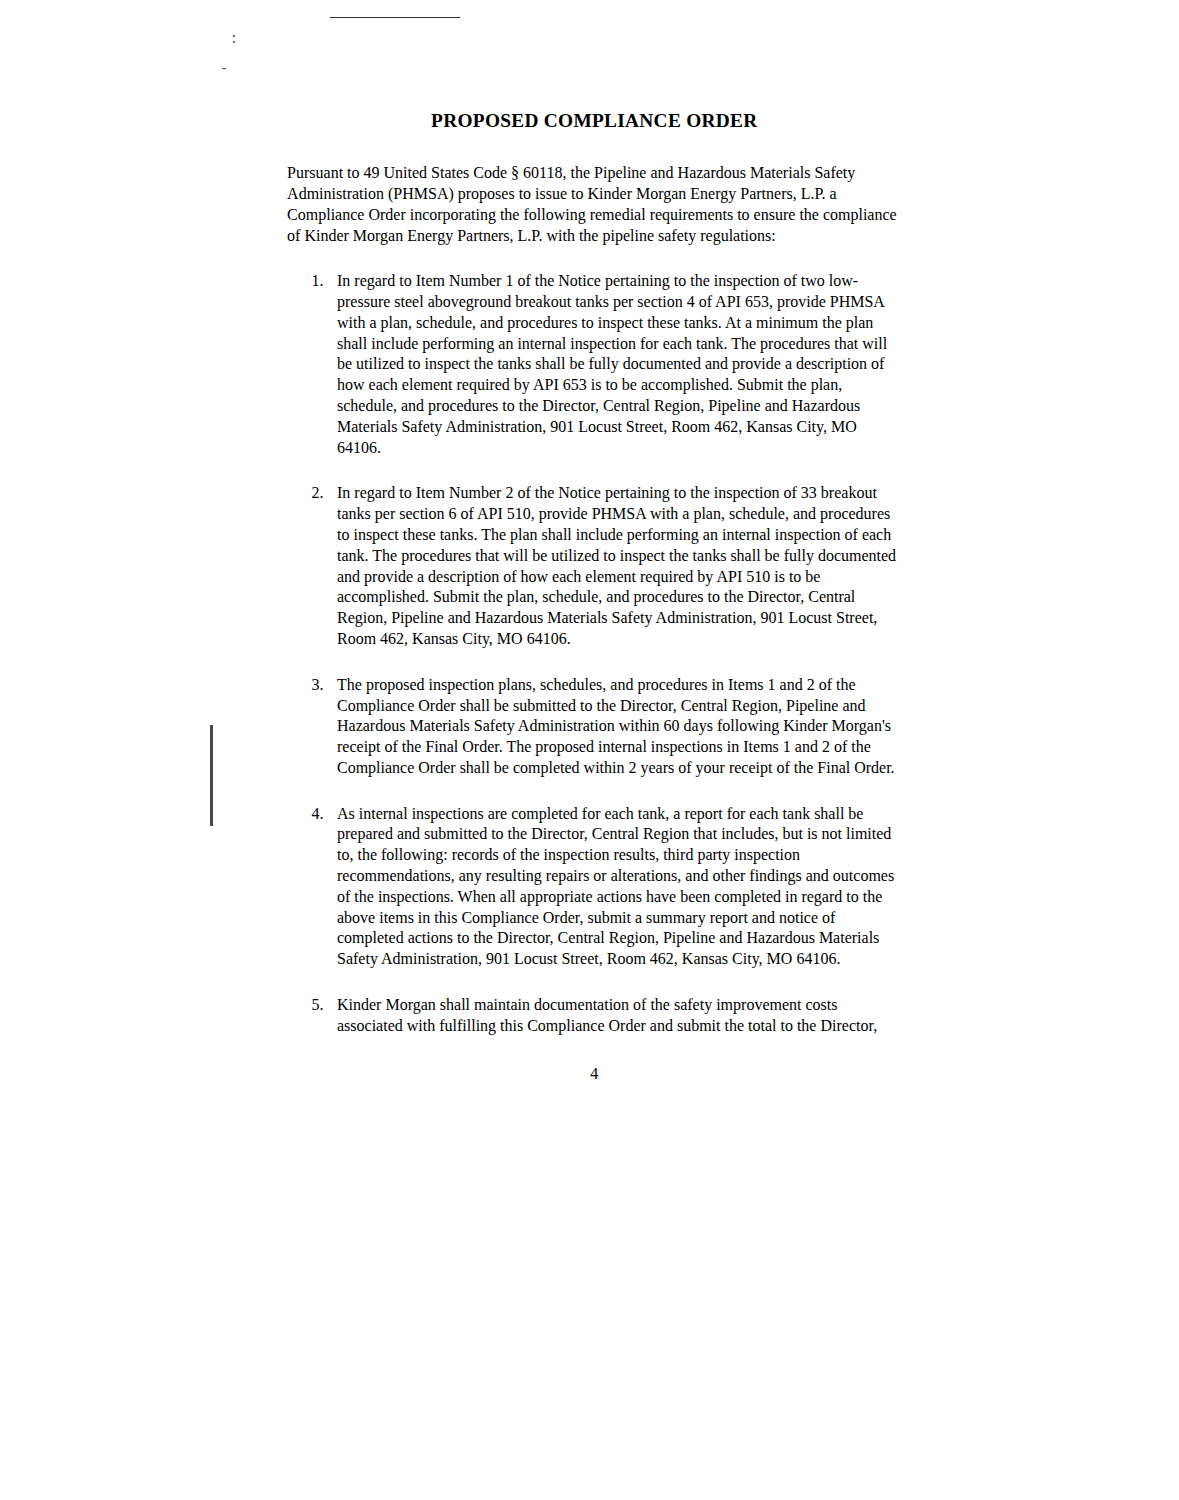:
-
PROPOSED COMPLIANCE ORDER
Pursuant to 49 United States Code § 60118, the Pipeline and Hazardous Materials Safety Administration (PHMSA) proposes to issue to Kinder Morgan Energy Partners, L.P. a Compliance Order incorporating the following remedial requirements to ensure the compliance of Kinder Morgan Energy Partners, L.P. with the pipeline safety regulations:
In regard to Item Number 1 of the Notice pertaining to the inspection of two low-pressure steel aboveground breakout tanks per section 4 of API 653, provide PHMSA with a plan, schedule, and procedures to inspect these tanks. At a minimum the plan shall include performing an internal inspection for each tank. The procedures that will be utilized to inspect the tanks shall be fully documented and provide a description of how each element required by API 653 is to be accomplished. Submit the plan, schedule, and procedures to the Director, Central Region, Pipeline and Hazardous Materials Safety Administration, 901 Locust Street, Room 462, Kansas City, MO 64106.
In regard to Item Number 2 of the Notice pertaining to the inspection of 33 breakout tanks per section 6 of API 510, provide PHMSA with a plan, schedule, and procedures to inspect these tanks. The plan shall include performing an internal inspection of each tank. The procedures that will be utilized to inspect the tanks shall be fully documented and provide a description of how each element required by API 510 is to be accomplished. Submit the plan, schedule, and procedures to the Director, Central Region, Pipeline and Hazardous Materials Safety Administration, 901 Locust Street, Room 462, Kansas City, MO 64106.
The proposed inspection plans, schedules, and procedures in Items 1 and 2 of the Compliance Order shall be submitted to the Director, Central Region, Pipeline and Hazardous Materials Safety Administration within 60 days following Kinder Morgan's receipt of the Final Order. The proposed internal inspections in Items 1 and 2 of the Compliance Order shall be completed within 2 years of your receipt of the Final Order.
As internal inspections are completed for each tank, a report for each tank shall be prepared and submitted to the Director, Central Region that includes, but is not limited to, the following: records of the inspection results, third party inspection recommendations, any resulting repairs or alterations, and other findings and outcomes of the inspections. When all appropriate actions have been completed in regard to the above items in this Compliance Order, submit a summary report and notice of completed actions to the Director, Central Region, Pipeline and Hazardous Materials Safety Administration, 901 Locust Street, Room 462, Kansas City, MO 64106.
Kinder Morgan shall maintain documentation of the safety improvement costs associated with fulfilling this Compliance Order and submit the total to the Director,
4